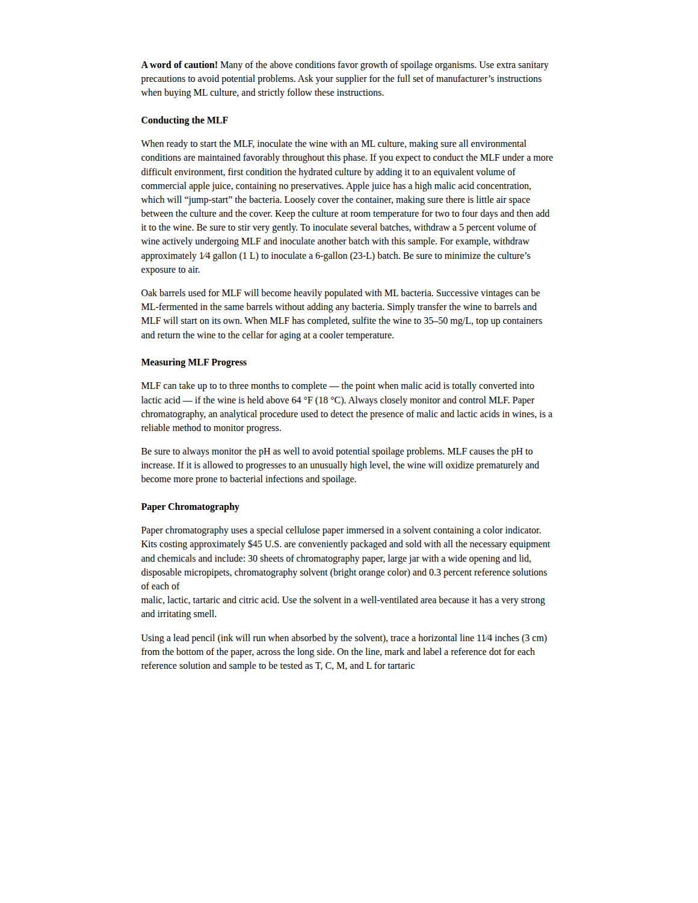A word of caution! Many of the above conditions favor growth of spoilage organisms. Use extra sanitary precautions to avoid potential problems. Ask your supplier for the full set of manufacturer’s instructions when buying ML culture, and strictly follow these instructions.
Conducting the MLF
When ready to start the MLF, inoculate the wine with an ML culture, making sure all environmental conditions are maintained favorably throughout this phase. If you expect to conduct the MLF under a more difficult environment, first condition the hydrated culture by adding it to an equivalent volume of commercial apple juice, containing no preservatives. Apple juice has a high malic acid concentration, which will “jump-start” the bacteria. Loosely cover the container, making sure there is little air space between the culture and the cover. Keep the culture at room temperature for two to four days and then add it to the wine. Be sure to stir very gently. To inoculate several batches, withdraw a 5 percent volume of wine actively undergoing MLF and inoculate another batch with this sample. For example, withdraw approximately 1⁄4 gallon (1 L) to inoculate a 6-gallon (23-L) batch. Be sure to minimize the culture’s exposure to air.
Oak barrels used for MLF will become heavily populated with ML bacteria. Successive vintages can be ML-fermented in the same barrels without adding any bacteria. Simply transfer the wine to barrels and MLF will start on its own. When MLF has completed, sulfite the wine to 35–50 mg/L, top up containers and return the wine to the cellar for aging at a cooler temperature.
Measuring MLF Progress
MLF can take up to to three months to complete — the point when malic acid is totally converted into lactic acid — if the wine is held above 64 °F (18 °C). Always closely monitor and control MLF. Paper chromatography, an analytical procedure used to detect the presence of malic and lactic acids in wines, is a reliable method to monitor progress.
Be sure to always monitor the pH as well to avoid potential spoilage problems. MLF causes the pH to increase. If it is allowed to progresses to an unusually high level, the wine will oxidize prematurely and become more prone to bacterial infections and spoilage.
Paper Chromatography
Paper chromatography uses a special cellulose paper immersed in a solvent containing a color indicator. Kits costing approximately $45 U.S. are conveniently packaged and sold with all the necessary equipment and chemicals and include: 30 sheets of chromatography paper, large jar with a wide opening and lid, disposable micropipets, chromatography solvent (bright orange color) and 0.3 percent reference solutions of each of
malic, lactic, tartaric and citric acid. Use the solvent in a well-ventilated area because it has a very strong and irritating smell.
Using a lead pencil (ink will run when absorbed by the solvent), trace a horizontal line 11⁄4 inches (3 cm) from the bottom of the paper, across the long side. On the line, mark and label a reference dot for each reference solution and sample to be tested as T, C, M, and L for tartaric